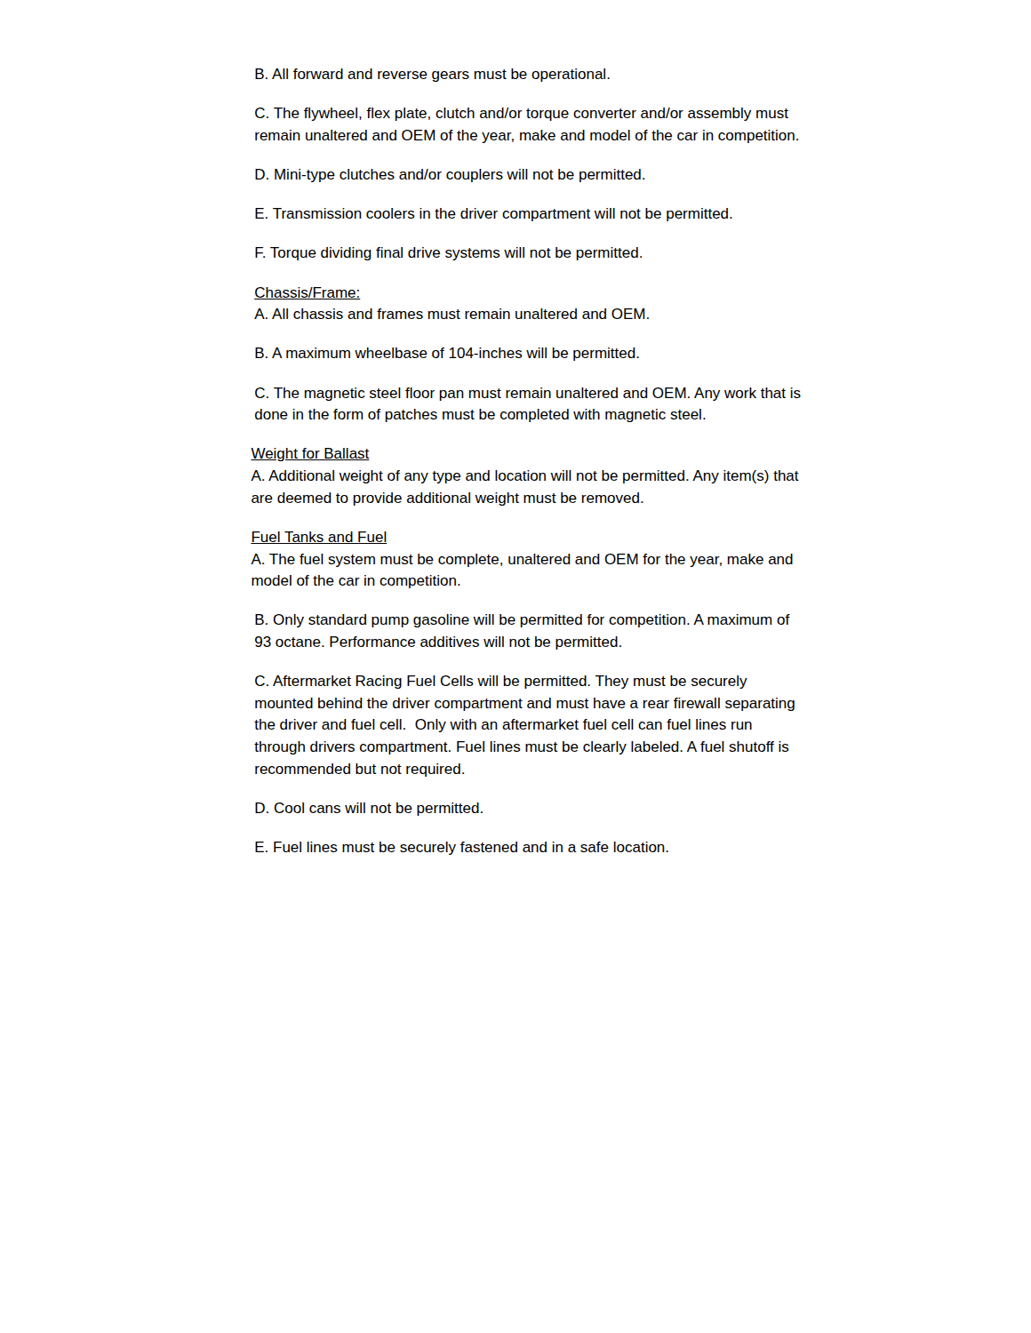B. All forward and reverse gears must be operational.
C. The flywheel, flex plate, clutch and/or torque converter and/or assembly must remain unaltered and OEM of the year, make and model of the car in competition.
D. Mini-type clutches and/or couplers will not be permitted.
E. Transmission coolers in the driver compartment will not be permitted.
F. Torque dividing final drive systems will not be permitted.
Chassis/Frame:
A. All chassis and frames must remain unaltered and OEM.
B. A maximum wheelbase of 104-inches will be permitted.
C. The magnetic steel floor pan must remain unaltered and OEM. Any work that is done in the form of patches must be completed with magnetic steel.
Weight for Ballast
A. Additional weight of any type and location will not be permitted. Any item(s) that are deemed to provide additional weight must be removed.
Fuel Tanks and Fuel
A. The fuel system must be complete, unaltered and OEM for the year, make and model of the car in competition.
B. Only standard pump gasoline will be permitted for competition. A maximum of 93 octane. Performance additives will not be permitted.
C. Aftermarket Racing Fuel Cells will be permitted. They must be securely mounted behind the driver compartment and must have a rear firewall separating the driver and fuel cell. Only with an aftermarket fuel cell can fuel lines run through drivers compartment. Fuel lines must be clearly labeled. A fuel shutoff is recommended but not required.
D. Cool cans will not be permitted.
E. Fuel lines must be securely fastened and in a safe location.